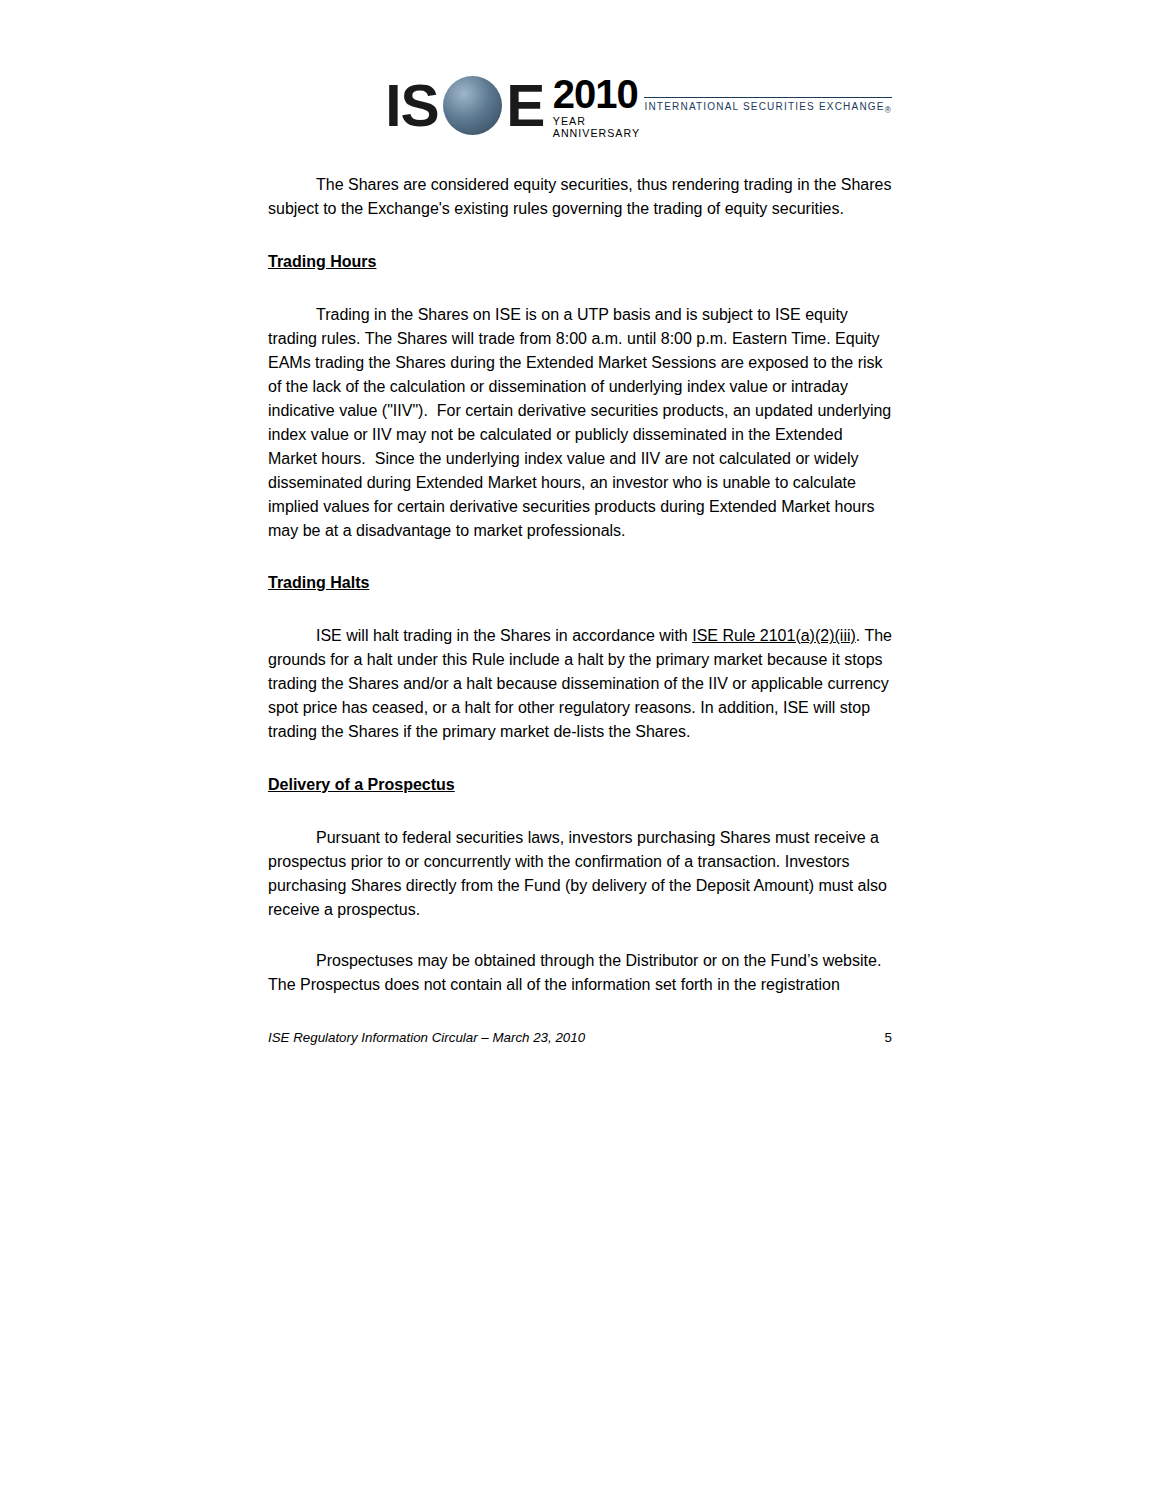IS E 2010 YEAR
ANNIVERSARY INTERNATIONAL SECURITIES EXCHANGE®
The Shares are considered equity securities, thus rendering trading in the Shares subject to the Exchange's existing rules governing the trading of equity securities.
Trading Hours
Trading in the Shares on ISE is on a UTP basis and is subject to ISE equity trading rules. The Shares will trade from 8:00 a.m. until 8:00 p.m. Eastern Time. Equity EAMs trading the Shares during the Extended Market Sessions are exposed to the risk of the lack of the calculation or dissemination of underlying index value or intraday indicative value ("IIV"). For certain derivative securities products, an updated underlying index value or IIV may not be calculated or publicly disseminated in the Extended Market hours. Since the underlying index value and IIV are not calculated or widely disseminated during Extended Market hours, an investor who is unable to calculate implied values for certain derivative securities products during Extended Market hours may be at a disadvantage to market professionals.
Trading Halts
ISE will halt trading in the Shares in accordance with ISE Rule 2101(a)(2)(iii). The grounds for a halt under this Rule include a halt by the primary market because it stops trading the Shares and/or a halt because dissemination of the IIV or applicable currency spot price has ceased, or a halt for other regulatory reasons. In addition, ISE will stop trading the Shares if the primary market de-lists the Shares.
Delivery of a Prospectus
Pursuant to federal securities laws, investors purchasing Shares must receive a prospectus prior to or concurrently with the confirmation of a transaction. Investors purchasing Shares directly from the Fund (by delivery of the Deposit Amount) must also receive a prospectus.
Prospectuses may be obtained through the Distributor or on the Fund’s website. The Prospectus does not contain all of the information set forth in the registration
ISE Regulatory Information Circular – March 23, 2010 5